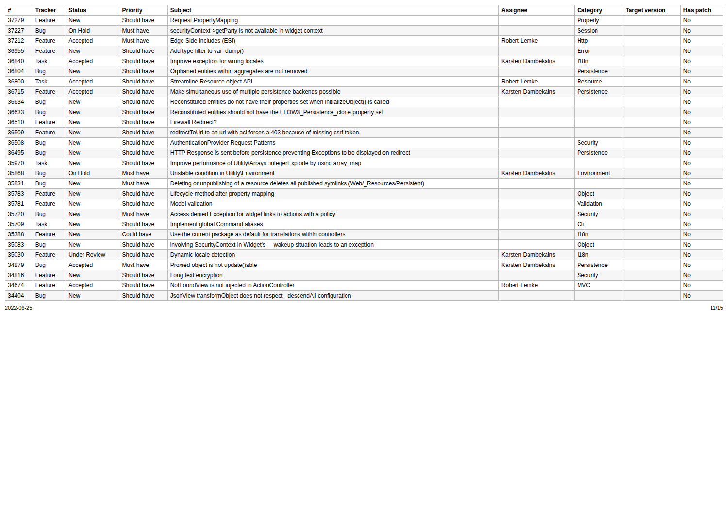| # | Tracker | Status | Priority | Subject | Assignee | Category | Target version | Has patch |
| --- | --- | --- | --- | --- | --- | --- | --- | --- |
| 37279 | Feature | New | Should have | Request PropertyMapping | | Property | | No |
| 37227 | Bug | On Hold | Must have | securityContext->getParty is not available in widget context | | Session | | No |
| 37212 | Feature | Accepted | Must have | Edge Side Includes (ESI) | Robert Lemke | Http | | No |
| 36955 | Feature | New | Should have | Add type filter to var_dump() | | Error | | No |
| 36840 | Task | Accepted | Should have | Improve exception for wrong locales | Karsten Dambekalns | I18n | | No |
| 36804 | Bug | New | Should have | Orphaned entities within aggregates are not removed | | Persistence | | No |
| 36800 | Task | Accepted | Should have | Streamline Resource object API | Robert Lemke | Resource | | No |
| 36715 | Feature | Accepted | Should have | Make simultaneous use of multiple persistence backends possible | Karsten Dambekalns | Persistence | | No |
| 36634 | Bug | New | Should have | Reconstituted entities do not have their properties set when initializeObject() is called | | | | No |
| 36633 | Bug | New | Should have | Reconstituted entities should not have the FLOW3_Persistence_clone property set | | | | No |
| 36510 | Feature | New | Should have | Firewall Redirect? | | | | No |
| 36509 | Feature | New | Should have | redirectToUri to an uri with acl forces a 403 because of missing csrf token. | | | | No |
| 36508 | Bug | New | Should have | AuthenticationProvider Request Patterns | | Security | | No |
| 36495 | Bug | New | Should have | HTTP Response is sent before persistence preventing Exceptions to be displayed on redirect | | Persistence | | No |
| 35970 | Task | New | Should have | Improve performance of Utility\Arrays::integerExplode by using array_map | | | | No |
| 35868 | Bug | On Hold | Must have | Unstable condition in Utility\Environment | Karsten Dambekalns | Environment | | No |
| 35831 | Bug | New | Must have | Deleting or unpublishing of a resource deletes all published symlinks (Web/_Resources/Persistent) | | | | No |
| 35783 | Feature | New | Should have | Lifecycle method after property mapping | | Object | | No |
| 35781 | Feature | New | Should have | Model validation | | Validation | | No |
| 35720 | Bug | New | Must have | Access denied Exception for widget links to actions with a policy | | Security | | No |
| 35709 | Task | New | Should have | Implement global Command aliases | | Cli | | No |
| 35388 | Feature | New | Could have | Use the current package as default for translations within controllers | | I18n | | No |
| 35083 | Bug | New | Should have | involving SecurityContext in Widget's __wakeup situation leads to an exception | | Object | | No |
| 35030 | Feature | Under Review | Should have | Dynamic locale detection | Karsten Dambekalns | I18n | | No |
| 34879 | Bug | Accepted | Must have | Proxied object is not update()able | Karsten Dambekalns | Persistence | | No |
| 34816 | Feature | New | Should have | Long text encryption | | Security | | No |
| 34674 | Feature | Accepted | Should have | NotFoundView is not injected in ActionController | Robert Lemke | MVC | | No |
| 34404 | Bug | New | Should have | JsonView transformObject does not respect _descendAll configuration | | | | No |
2022-06-25 11/15